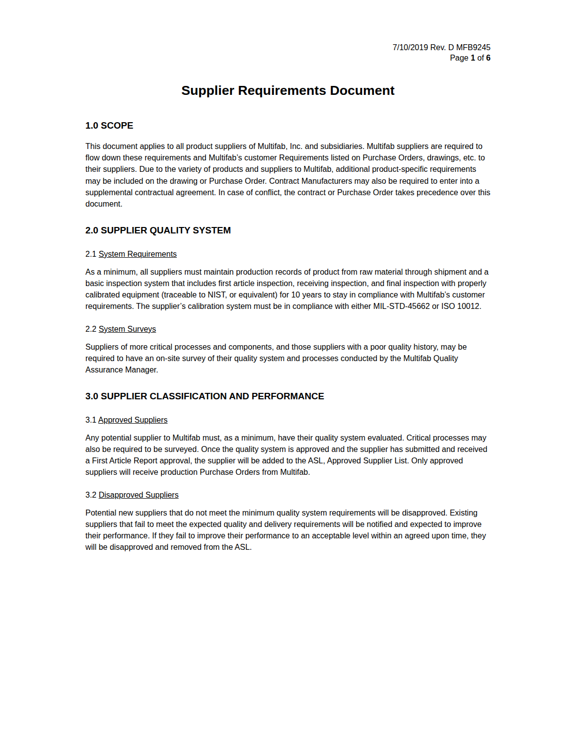7/10/2019 Rev. D MFB9245
Page 1 of 6
Supplier Requirements Document
1.0 SCOPE
This document applies to all product suppliers of Multifab, Inc. and subsidiaries. Multifab suppliers are required to flow down these requirements and Multifab’s customer Requirements listed on Purchase Orders, drawings, etc. to their suppliers. Due to the variety of products and suppliers to Multifab, additional product-specific requirements may be included on the drawing or Purchase Order. Contract Manufacturers may also be required to enter into a supplemental contractual agreement. In case of conflict, the contract or Purchase Order takes precedence over this document.
2.0 SUPPLIER QUALITY SYSTEM
2.1 System Requirements
As a minimum, all suppliers must maintain production records of product from raw material through shipment and a basic inspection system that includes first article inspection, receiving inspection, and final inspection with properly calibrated equipment (traceable to NIST, or equivalent) for 10 years to stay in compliance with Multifab’s customer requirements. The supplier’s calibration system must be in compliance with either MIL-STD-45662 or ISO 10012.
2.2 System Surveys
Suppliers of more critical processes and components, and those suppliers with a poor quality history, may be required to have an on-site survey of their quality system and processes conducted by the Multifab Quality Assurance Manager.
3.0 SUPPLIER CLASSIFICATION AND PERFORMANCE
3.1 Approved Suppliers
Any potential supplier to Multifab must, as a minimum, have their quality system evaluated. Critical processes may also be required to be surveyed. Once the quality system is approved and the supplier has submitted and received a First Article Report approval, the supplier will be added to the ASL, Approved Supplier List. Only approved suppliers will receive production Purchase Orders from Multifab.
3.2 Disapproved Suppliers
Potential new suppliers that do not meet the minimum quality system requirements will be disapproved. Existing suppliers that fail to meet the expected quality and delivery requirements will be notified and expected to improve their performance. If they fail to improve their performance to an acceptable level within an agreed upon time, they will be disapproved and removed from the ASL.